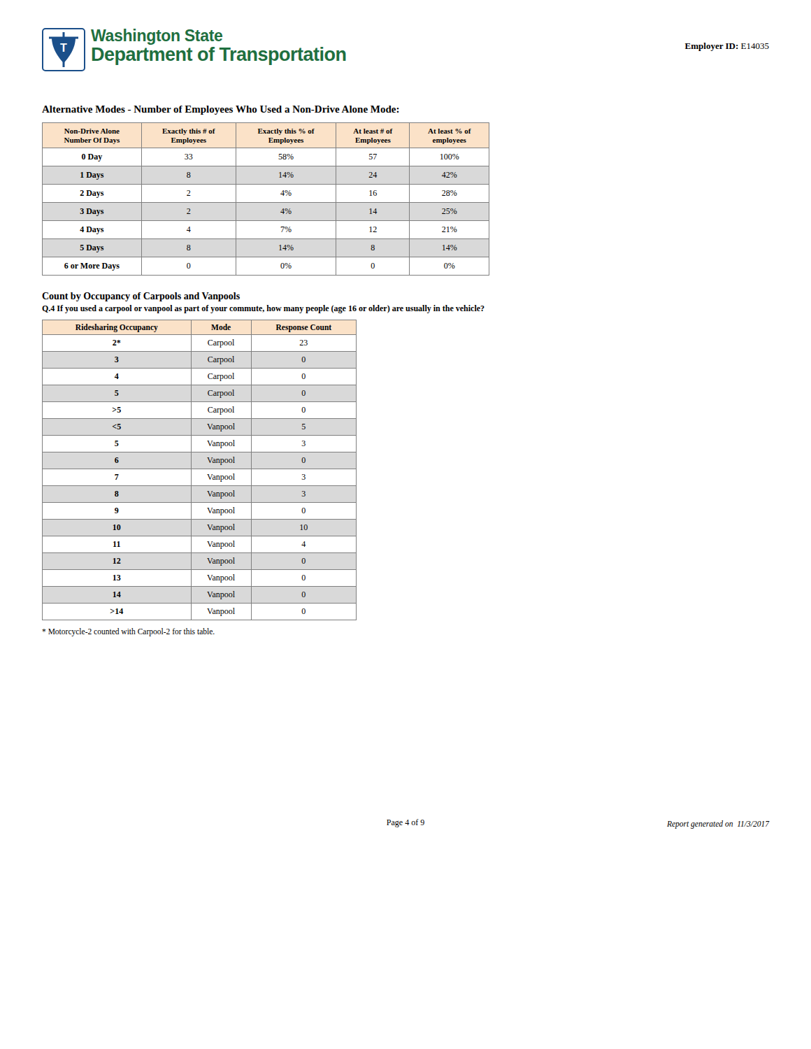T
Washington State
Department of Transportation
Employer ID: E14035
Alternative Modes - Number of Employees Who Used a Non-Drive Alone Mode:
| Non-Drive Alone Number Of Days | Exactly this # of Employees | Exactly this % of Employees | At least # of Employees | At least % of employees |
| --- | --- | --- | --- | --- |
| 0 Day | 33 | 58% | 57 | 100% |
| 1 Days | 8 | 14% | 24 | 42% |
| 2 Days | 2 | 4% | 16 | 28% |
| 3 Days | 2 | 4% | 14 | 25% |
| 4 Days | 4 | 7% | 12 | 21% |
| 5 Days | 8 | 14% | 8 | 14% |
| 6 or More Days | 0 | 0% | 0 | 0% |
Count by Occupancy of Carpools and Vanpools
Q.4 If you used a carpool or vanpool as part of your commute, how many people (age 16 or older) are usually in the vehicle?
| Ridesharing Occupancy | Mode | Response Count |
| --- | --- | --- |
| 2* | Carpool | 23 |
| 3 | Carpool | 0 |
| 4 | Carpool | 0 |
| 5 | Carpool | 0 |
| >5 | Carpool | 0 |
| <5 | Vanpool | 5 |
| 5 | Vanpool | 3 |
| 6 | Vanpool | 0 |
| 7 | Vanpool | 3 |
| 8 | Vanpool | 3 |
| 9 | Vanpool | 0 |
| 10 | Vanpool | 10 |
| 11 | Vanpool | 4 |
| 12 | Vanpool | 0 |
| 13 | Vanpool | 0 |
| 14 | Vanpool | 0 |
| >14 | Vanpool | 0 |
* Motorcycle-2 counted with Carpool-2 for this table.
Page 4 of 9
Report generated on 11/3/2017